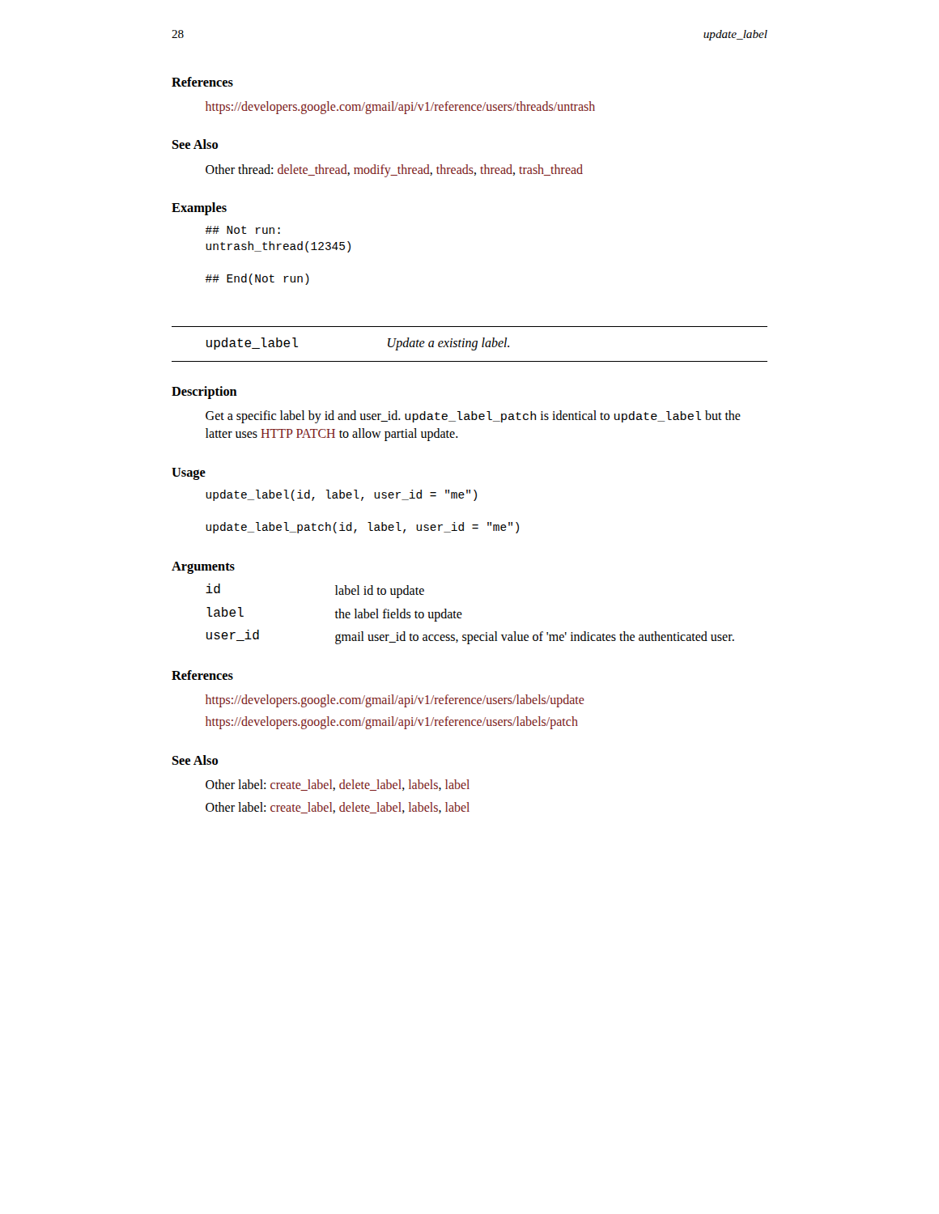28 update_label
References
https://developers.google.com/gmail/api/v1/reference/users/threads/untrash
See Also
Other thread: delete_thread, modify_thread, threads, thread, trash_thread
Examples
## Not run:
untrash_thread(12345)

## End(Not run)
update_label Update a existing label.
Description
Get a specific label by id and user_id. update_label_patch is identical to update_label but the latter uses HTTP PATCH to allow partial update.
Usage
update_label(id, label, user_id = "me")

update_label_patch(id, label, user_id = "me")
Arguments
id
label id to update
label
the label fields to update
user_id
gmail user_id to access, special value of 'me' indicates the authenticated user.
References
https://developers.google.com/gmail/api/v1/reference/users/labels/update
https://developers.google.com/gmail/api/v1/reference/users/labels/patch
See Also
Other label: create_label, delete_label, labels, label
Other label: create_label, delete_label, labels, label